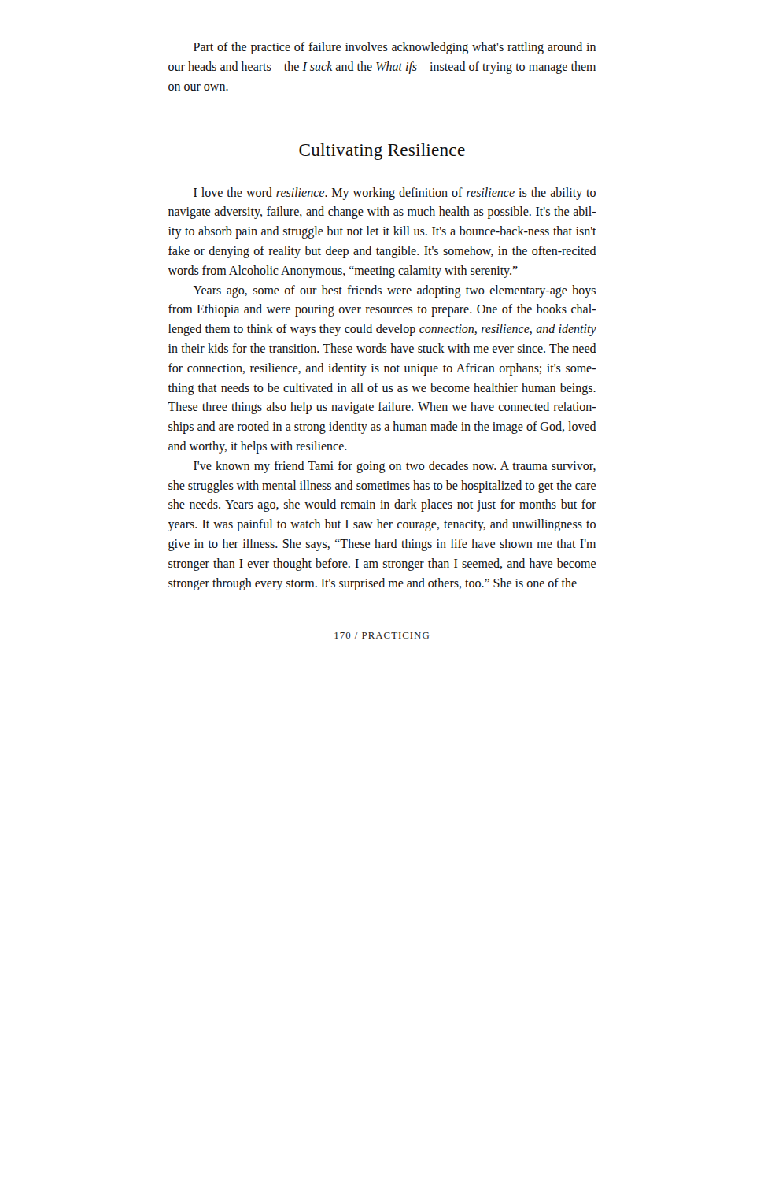Part of the practice of failure involves acknowledging what's rattling around in our heads and hearts—the I suck and the What ifs—instead of trying to manage them on our own.
Cultivating Resilience
I love the word resilience. My working definition of resilience is the ability to navigate adversity, failure, and change with as much health as possible. It's the ability to absorb pain and struggle but not let it kill us. It's a bounce-back-ness that isn't fake or denying of reality but deep and tangible. It's somehow, in the often-recited words from Alcoholic Anonymous, “meeting calamity with serenity.”
Years ago, some of our best friends were adopting two elementary-age boys from Ethiopia and were pouring over resources to prepare. One of the books challenged them to think of ways they could develop connection, resilience, and identity in their kids for the transition. These words have stuck with me ever since. The need for connection, resilience, and identity is not unique to African orphans; it's something that needs to be cultivated in all of us as we become healthier human beings. These three things also help us navigate failure. When we have connected relationships and are rooted in a strong identity as a human made in the image of God, loved and worthy, it helps with resilience.
I've known my friend Tami for going on two decades now. A trauma survivor, she struggles with mental illness and sometimes has to be hospitalized to get the care she needs. Years ago, she would remain in dark places not just for months but for years. It was painful to watch but I saw her courage, tenacity, and unwillingness to give in to her illness. She says, “These hard things in life have shown me that I'm stronger than I ever thought before. I am stronger than I seemed, and have become stronger through every storm. It's surprised me and others, too.” She is one of the
170 / PRACTICING